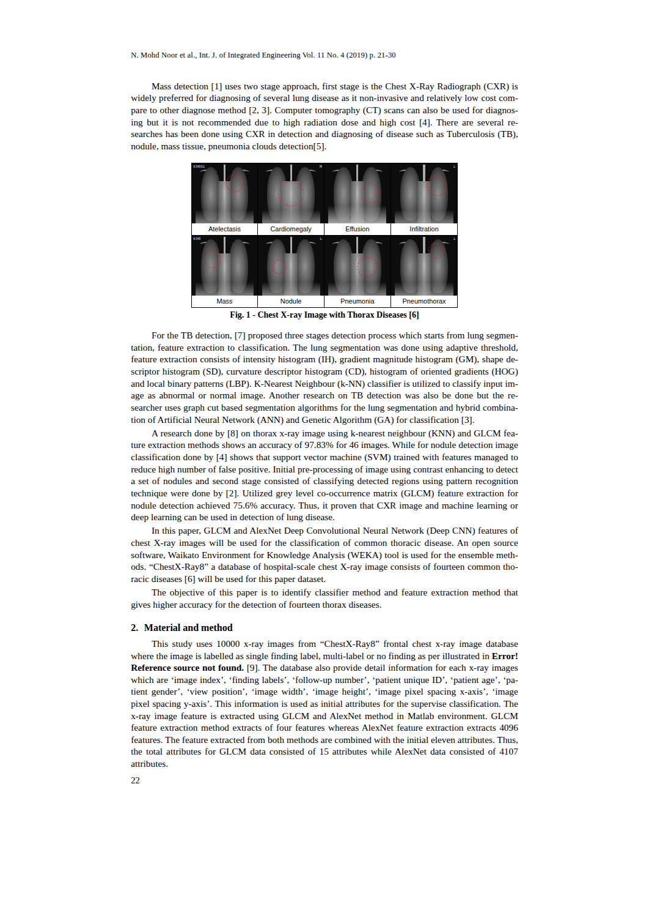N. Mohd Noor et al., Int. J. of Integrated Engineering Vol. 11 No. 4 (2019) p. 21-30
Mass detection [1] uses two stage approach, first stage is the Chest X-Ray Radiograph (CXR) is widely preferred for diagnosing of several lung disease as it non-invasive and relatively low cost compare to other diagnose method [2, 3]. Computer tomography (CT) scans can also be used for diagnosing but it is not recommended due to high radiation dose and high cost [4]. There are several researches has been done using CXR in detection and diagnosing of disease such as Tuberculosis (TB), nodule, mass tissue, pneumonia clouds detection[5].
KXR01
Atelectasis
R
Cardiomegaly
Effusion
L
Infiltration
KXR
Mass
L
Nodule
Pneumonia
L
Pneumothorax
Fig. 1 - Chest X-ray Image with Thorax Diseases [6]
For the TB detection, [7] proposed three stages detection process which starts from lung segmentation, feature extraction to classification. The lung segmentation was done using adaptive threshold, feature extraction consists of intensity histogram (IH), gradient magnitude histogram (GM), shape descriptor histogram (SD), curvature descriptor histogram (CD), histogram of oriented gradients (HOG) and local binary patterns (LBP). K-Nearest Neighbour (k-NN) classifier is utilized to classify input image as abnormal or normal image. Another research on TB detection was also be done but the researcher uses graph cut based segmentation algorithms for the lung segmentation and hybrid combination of Artificial Neural Network (ANN) and Genetic Algorithm (GA) for classification [3].
A research done by [8] on thorax x-ray image using k-nearest neighbour (KNN) and GLCM feature extraction methods shows an accuracy of 97.83% for 46 images. While for nodule detection image classification done by [4] shows that support vector machine (SVM) trained with features managed to reduce high number of false positive. Initial pre-processing of image using contrast enhancing to detect a set of nodules and second stage consisted of classifying detected regions using pattern recognition technique were done by [2]. Utilized grey level co-occurrence matrix (GLCM) feature extraction for nodule detection achieved 75.6% accuracy. Thus, it proven that CXR image and machine learning or deep learning can be used in detection of lung disease.
In this paper, GLCM and AlexNet Deep Convolutional Neural Network (Deep CNN) features of chest X-ray images will be used for the classification of common thoracic disease. An open source software, Waikato Environment for Knowledge Analysis (WEKA) tool is used for the ensemble methods. “ChestX-Ray8” a database of hospital-scale chest X-ray image consists of fourteen common thoracic diseases [6] will be used for this paper dataset.
The objective of this paper is to identify classifier method and feature extraction method that gives higher accuracy for the detection of fourteen thorax diseases.
2. Material and method
This study uses 10000 x-ray images from “ChestX-Ray8” frontal chest x-ray image database where the image is labelled as single finding label, multi-label or no finding as per illustrated in Error! Reference source not found. [9]. The database also provide detail information for each x-ray images which are ‘image index’, ‘finding labels’, ‘follow-up number’, ‘patient unique ID’, ‘patient age’, ‘patient gender’, ‘view position’, ‘image width’, ‘image height’, ‘image pixel spacing x-axis’, ‘image pixel spacing y-axis’. This information is used as initial attributes for the supervise classification. The x-ray image feature is extracted using GLCM and AlexNet method in Matlab environment. GLCM feature extraction method extracts of four features whereas AlexNet feature extraction extracts 4096 features. The feature extracted from both methods are combined with the initial eleven attributes. Thus, the total attributes for GLCM data consisted of 15 attributes while AlexNet data consisted of 4107 attributes.
22